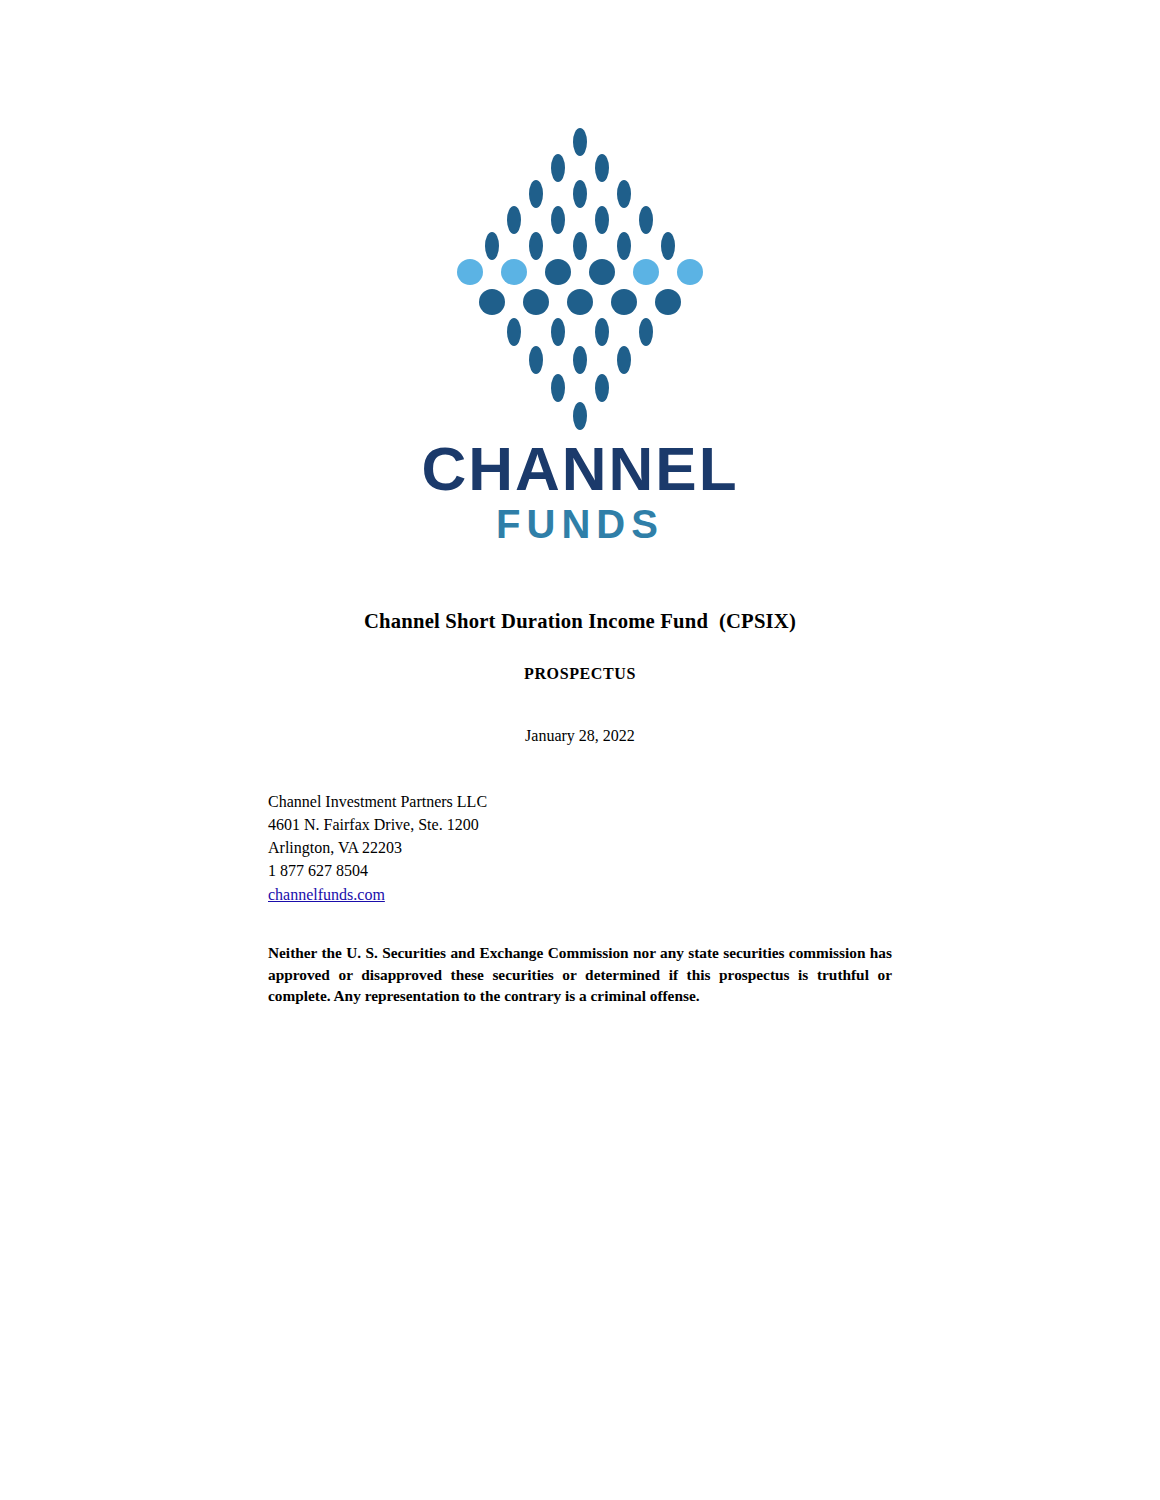CHANNEL FUNDS
Channel Short Duration Income Fund (CPSIX)
PROSPECTUS
January 28, 2022
Channel Investment Partners LLC
4601 N. Fairfax Drive, Ste. 1200
Arlington, VA 22203
1 877 627 8504
channelfunds.com
Neither the U. S. Securities and Exchange Commission nor any state securities commission has approved or disapproved these securities or determined if this prospectus is truthful or complete. Any representation to the contrary is a criminal offense.